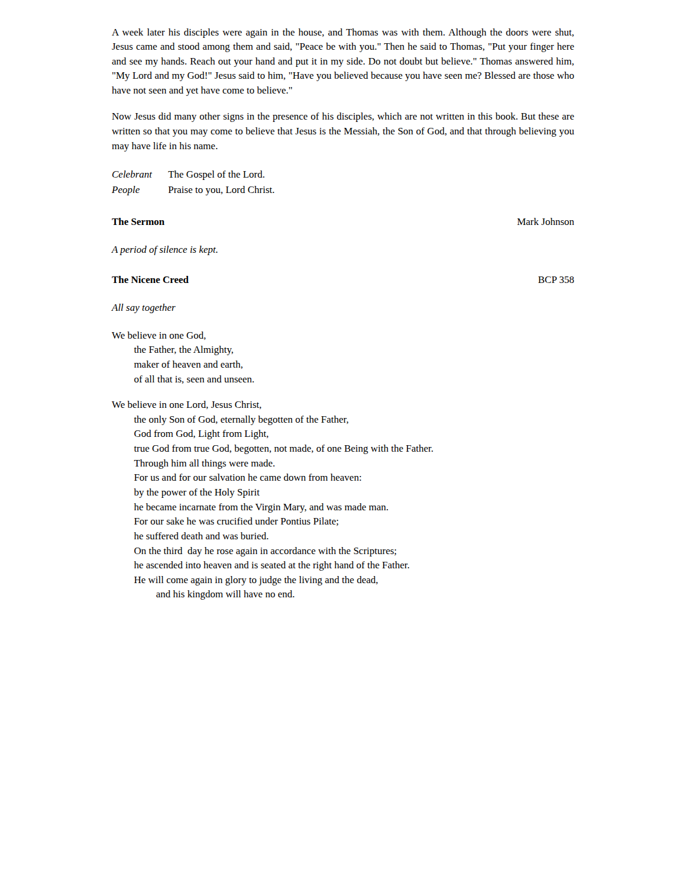A week later his disciples were again in the house, and Thomas was with them. Although the doors were shut, Jesus came and stood among them and said, "Peace be with you." Then he said to Thomas, "Put your finger here and see my hands. Reach out your hand and put it in my side. Do not doubt but believe." Thomas answered him, "My Lord and my God!" Jesus said to him, "Have you believed because you have seen me? Blessed are those who have not seen and yet have come to believe."
Now Jesus did many other signs in the presence of his disciples, which are not written in this book. But these are written so that you may come to believe that Jesus is the Messiah, the Son of God, and that through believing you may have life in his name.
| Celebrant | The Gospel of the Lord. |
| People | Praise to you, Lord Christ. |
The Sermon Mark Johnson
A period of silence is kept.
The Nicene Creed BCP 358
All say together
We believe in one God,
the Father, the Almighty, maker of heaven and earth, of all that is, seen and unseen.
We believe in one Lord, Jesus Christ,
the only Son of God, eternally begotten of the Father, God from God, Light from Light, true God from true God, begotten, not made, of one Being with the Father. Through him all things were made. For us and for our salvation he came down from heaven: by the power of the Holy Spirit he became incarnate from the Virgin Mary, and was made man. For our sake he was crucified under Pontius Pilate; he suffered death and was buried. On the third day he rose again in accordance with the Scriptures; he ascended into heaven and is seated at the right hand of the Father. He will come again in glory to judge the living and the dead, and his kingdom will have no end.